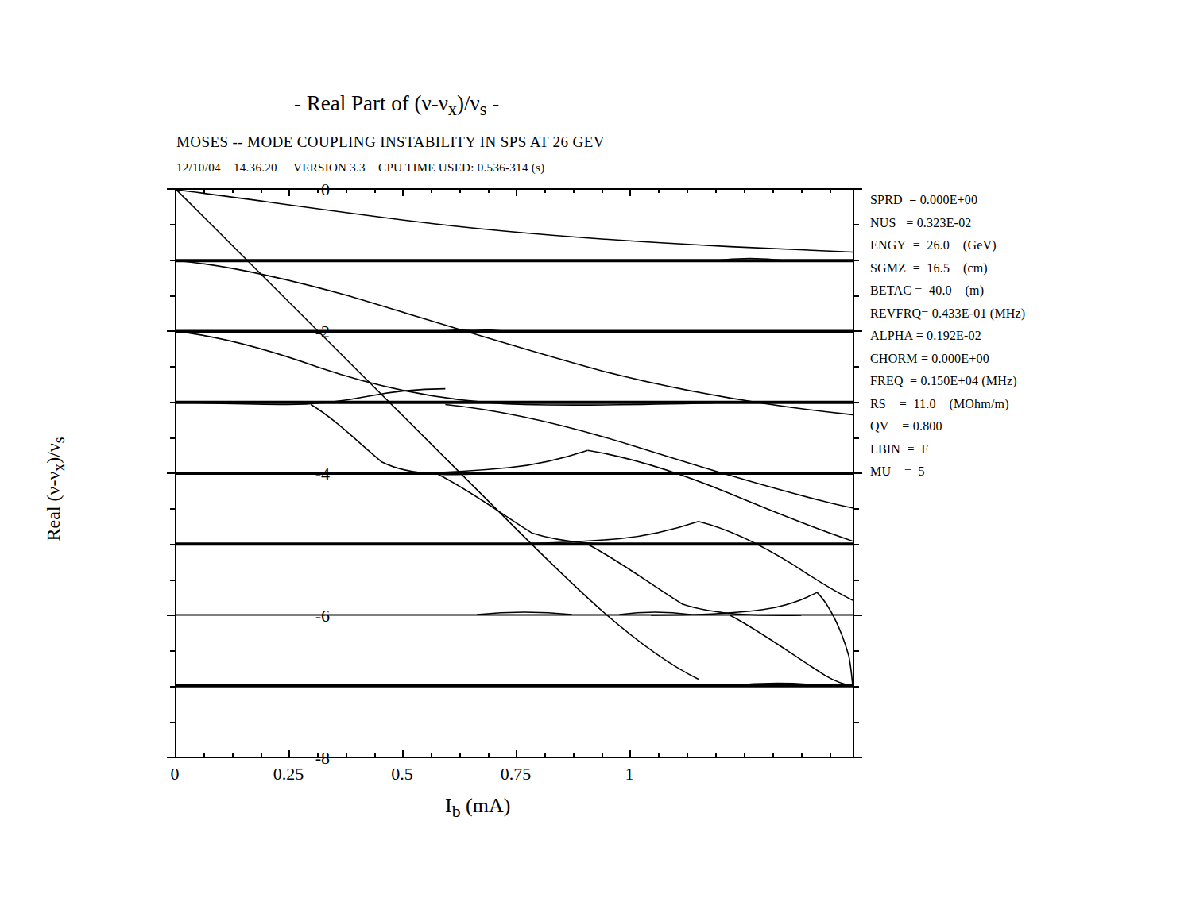- Real Part of (ν-νx)/νs -
MOSES -- MODE COUPLING INSTABILITY IN SPS AT 26 GEV
12/10/04 14.36.20 VERSION 3.3 CPU TIME USED: 0.536-314 (s)
Real (ν-νx)/νs
Ib (mA)
0
-2
-4
-6
-8
0
0.25
0.5
0.75
1
SPRD = 0.000E+00
NUS = 0.323E-02
ENGY = 26.0 (GeV)
SGMZ = 16.5 (cm)
BETAC = 40.0 (m)
REVFRQ= 0.433E-01 (MHz)
ALPHA = 0.192E-02
CHORM = 0.000E+00
FREQ = 0.150E+04 (MHz)
RS = 11.0 (MOhm/m)
QV = 0.800
LBIN = F
MU = 5